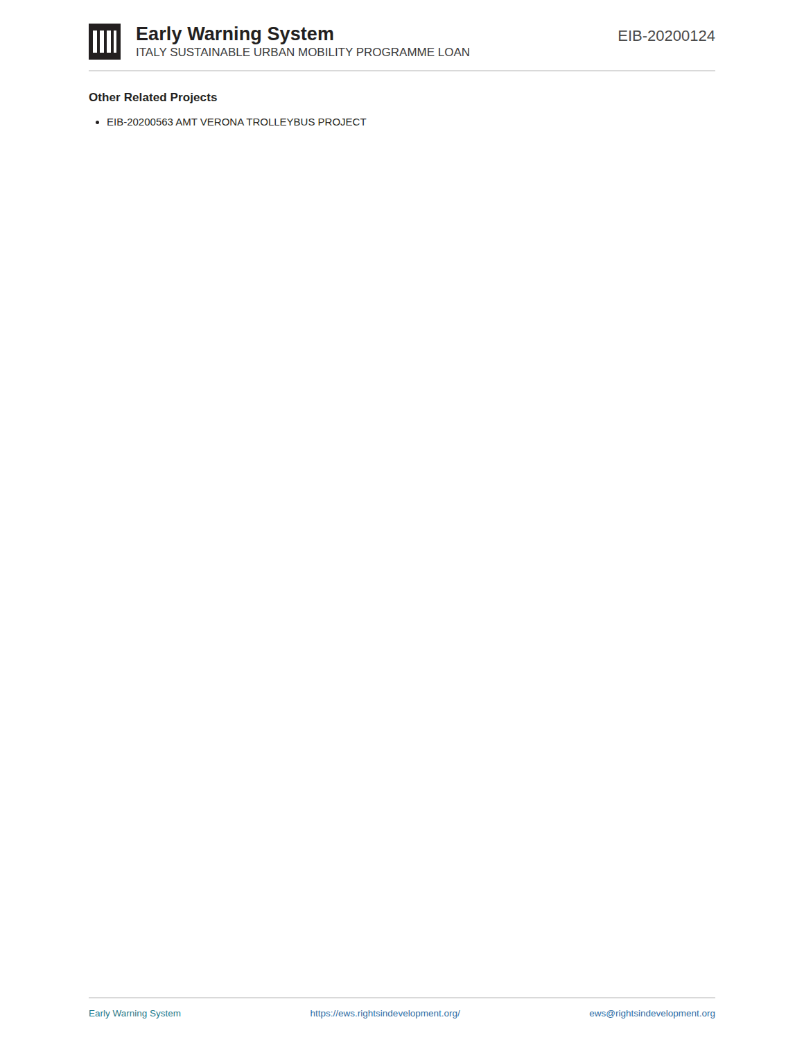Early Warning System
ITALY SUSTAINABLE URBAN MOBILITY PROGRAMME LOAN
EIB-20200124
Other Related Projects
EIB-20200563 AMT VERONA TROLLEYBUS PROJECT
Early Warning System
https://ews.rightsindevelopment.org/
ews@rightsindevelopment.org